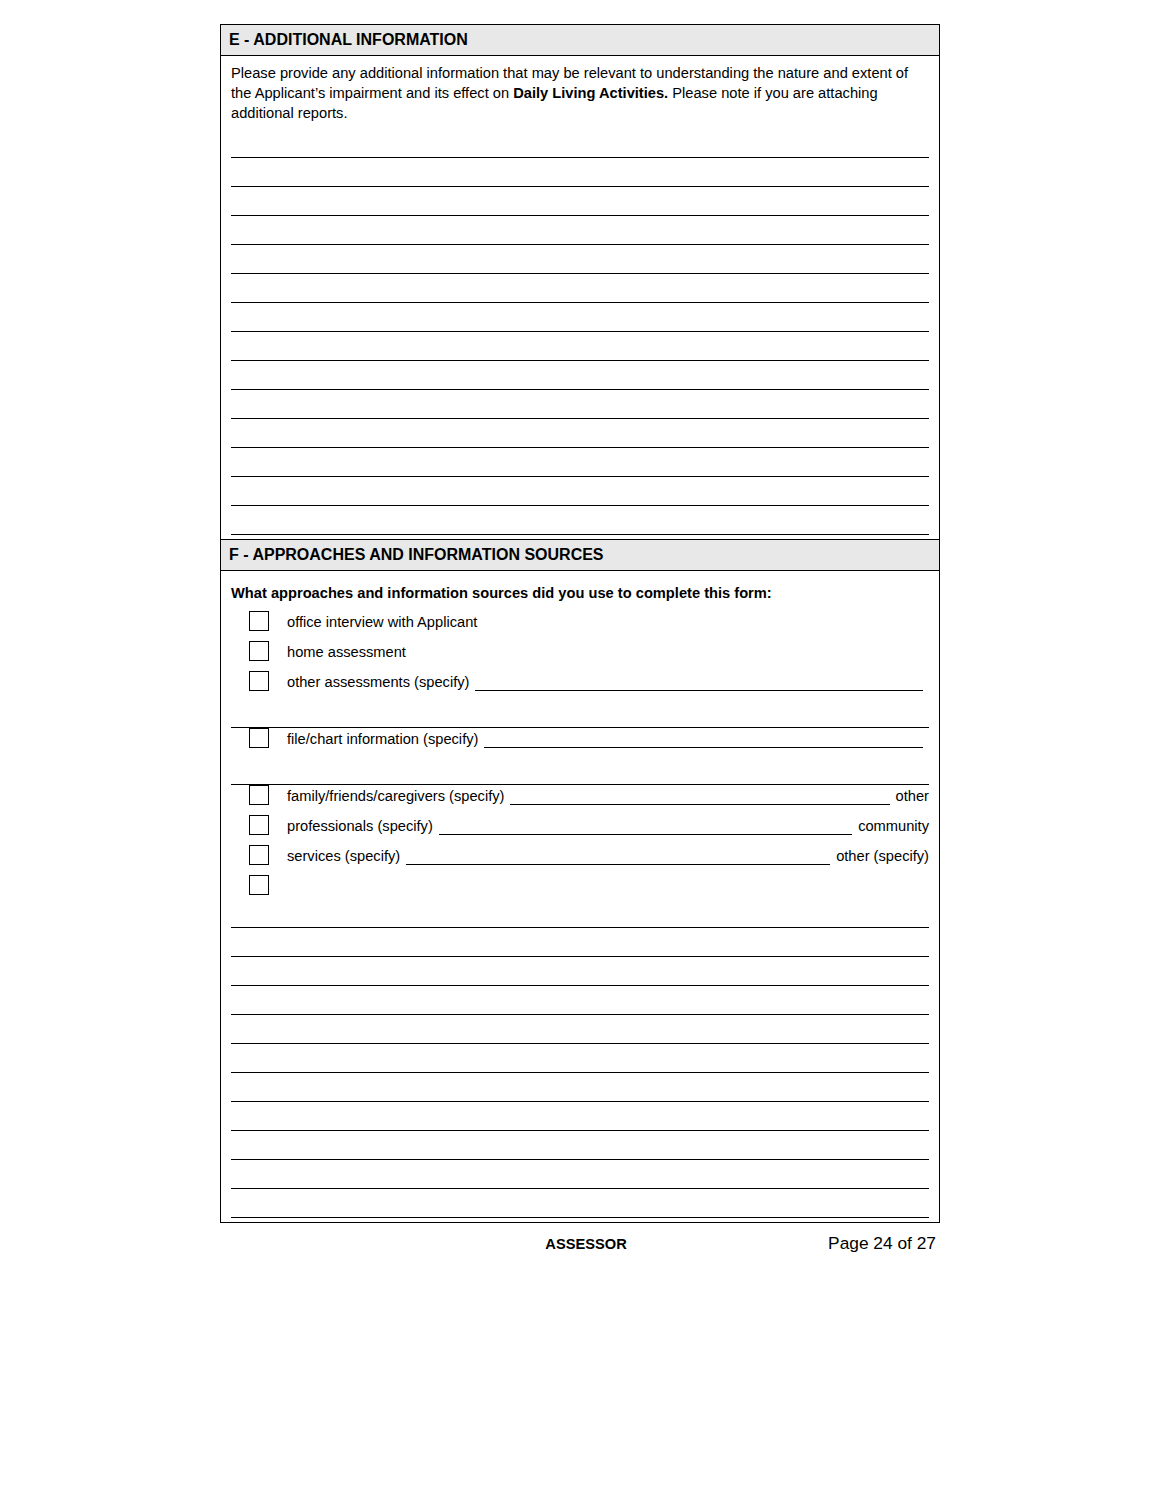E - ADDITIONAL INFORMATION
Please provide any additional information that may be relevant to understanding the nature and extent of the Applicant’s impairment and its effect on Daily Living Activities. Please note if you are attaching additional reports.
F - APPROACHES AND INFORMATION SOURCES
What approaches and information sources did you use to complete this form:
office interview with Applicant
home assessment
other assessments (specify)
file/chart information (specify)
family/friends/caregivers (specify)
other
professionals (specify)
community
services (specify)
other (specify)
ASSESSOR
Page 24 of 27